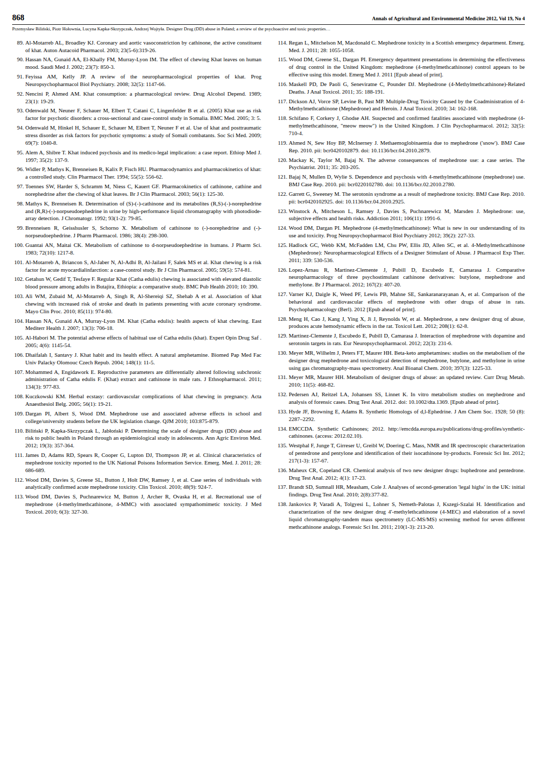868
Annals of Agricultural and Environmental Medicine 2012, Vol 19, No 4
Przemysław Biliński, Piotr Hołownia, Lucyna Kapka-Skrzypczak, Andrzej Wojtyła. Designer Drug (DD) abuse in Poland; a review of the psychoactive and toxic properties…
Al-Motarreb AL, Broadley KJ. Coronary and aortic vasoconstriction by cathinone, the active constituent of khat. Auton Autacoid Pharmacol. 2003; 23(5-6):319-26.
Hassan NA, Gunaid AA, El-Khally FM, Murray-Lyon IM. The effect of chewing Khat leaves on human mood. Saudi Med J. 2002; 23(7): 850-3.
Feyissa AM, Kelly JP. A review of the neuropharmacological properties of khat. Prog Neuropsychopharmacol Biol Psychiatry. 2008; 32(5): 1147-66.
Nencini P, Ahmed AM. Khat consumption: a pharmacological review. Drug Alcohol Depend. 1989; 23(1): 19-29.
Odenwald M, Neuner F, Schauer M, Elbert T, Catani C, Lingenfelder B et al. (2005) Khat use as risk factor for psychotic disorders: a cross-sectional and case-control study in Somalia. BMC Med. 2005; 3: 5.
Odenwald M, Hinkel H, Schauer E, Schauer M, Elbert T, Neuner F et al. Use of khat and posttraumatic stress disorder as risk factors for psychotic symptoms: a study of Somali combatants. Soc Sci Med. 2009; 69(7): 1040-8.
Alem A, Shibre T. Khat induced psychosis and its medico-legal implication: a case report. Ethiop Med J. 1997; 35(2): 137-9.
Widler P, Mathys K, Brenneisen R, Kalix P, Fisch HU. Pharmacodynamics and pharmacokinetics of khat: a controlled study. Clin Pharmacol Ther. 1994; 55(5): 556-62.
Toennes SW, Harder S, Schramm M, Niess C, Kauert GF. Pharmacokinetics of cathinone, cathine and norephedrine after the chewing of khat leaves. Br J Clin Pharmacol. 2003; 56(1): 125-30.
Mathys K, Brenneisen R. Determination of (S)-(-)-cathinone and its metabolites (R,S)-(-)-norephedrine and (R,R)-(-)-norpseudoephedrine in urine by high-performance liquid chromatography with photodiode-array detection. J Chromatogr. 1992; 93(1-2): 79-85.
Brenneisen R, Geisshusler S, Schorno X. Metabolism of cathinone to (-)-norephedrine and (-)-norpseudoephedrine. J Pharm Pharmacol. 1986; 38(4): 298-300.
Guantai AN, Maitai CK. Metabolism of cathinone to d-norpseudoephedrine in humans. J Pharm Sci. 1983; 72(10): 1217-8.
Al-Motarreb A, Briancon S, Al-Jaber N, Al-Adhi B, Al-Jailani F, Salek MS et al. Khat chewing is a risk factor for acute myocardialinfarction: a case-control study. Br J Clin Pharmacol. 2005; 59(5): 574-81.
Getahun W, Gedif T, Tesfaye F. Regular Khat (Catha edulis) chewing is associated with elevated diastolic blood pressure among adults in Butajira, Ethiopia: a comparative study. BMC Pub Health 2010; 10: 390.
Ali WM, Zubaid M, Al-Motarreb A, Singh R, Al-Shereiqi SZ, Shehab A et al. Association of khat chewing with increased risk of stroke and death in patients presenting with acute coronary syndrome. Mayo Clin Proc. 2010; 85(11): 974-80.
Hassan NA, Gunaid AA, Murray-Lyon IM. Khat (Catha edulis): health aspects of khat chewing. East Mediterr Health J. 2007; 13(3): 706-18.
Al-Habori M. The potential adverse effects of habitual use of Catha edulis (khat). Expert Opin Drug Saf . 2005; 4(6): 1145-54.
Dhaifalah I, Santavy J. Khat habit and its health effect. A natural amphetamine. Biomed Pap Med Fac Univ Palacky Olomouc Czech Repub. 2004; 148(1): 11-5.
Mohammed A, Engidawork E. Reproductive parameters are differentially altered following subchronic administration of Catha edulis F. (Khat) extract and cathinone in male rats. J Ethnopharmacol. 2011; 134(3): 977-83.
Kuczkowski KM. Herbal ecstasy: cardiovascular complications of khat chewing in pregnancy. Acta Anaesthesiol Belg. 2005; 56(1): 19-21.
Dargan PI, Albert S, Wood DM. Mephedrone use and associated adverse effects in school and college/university students before the UK legislation change. QJM 2010; 103:875-879.
Biliński P, Kapka-Skrzypczak L, Jabłoński P. Determining the scale of designer drugs (DD) abuse and risk to public health in Poland through an epidemiological study in adolescents. Ann Agric Environ Med. 2012; 19(3): 357-364.
James D, Adams RD, Spears R, Cooper G, Lupton DJ, Thompson JP, et al. Clinical characteristics of mephedrone toxicity reported to the UK National Poisons Information Service. Emerg. Med. J. 2011; 28: 686-689.
Wood DM, Davies S, Greene SL, Button J, Holt DW, Ramsey J, et al. Case series of individuals with analytically confirmed acute mephedrone toxicity. Clin Toxicol. 2010; 48(9): 924-7.
Wood DM, Davies S, Puchnarewicz M, Button J, Archer R, Ovaska H, et al. Recreational use of mephedrone (4-methylmethcathinone, 4-MMC) with associated sympathomimetic toxicity. J Med Toxicol. 2010; 6(3): 327-30.
Regan L, Mitchelson M, Macdonald C. Mephedrone toxicity in a Scottish emergency department. Emerg. Med. J. 2011; 28: 1055-1058.
Wood DM, Greene SL, Dargan PI. Emergency department presentations in determining the effectiveness of drug control in the United Kingdom: mephedrone (4-methylmethcathinone) control appears to be effective using this model. Emerg Med J. 2011 [Epub ahead of print].
Maskell PD, De Paoli G, Seneviratne C, Pounder DJ. Mephedrone (4-Methylmethcathinone)-Related Deaths. J Anal Toxicol. 2011; 35: 188-191.
Dickson AJ, Vorce SP, Levine B, Past MP. Multiple-Drug Toxicity Caused by the Coadministration of 4-Methylmethcathinone (Mephedrone) and Heroin. J Anal Toxicol. 2010; 34: 162-168.
Schifano F, Corkery J, Ghodse AH. Suspected and confirmed fatalities associated with mephedrone (4-methylmethcathinone, "meow meow") in the United Kingdom. J Clin Psychopharmacol. 2012; 32(5): 710-4.
Ahmed N, Sew Hoy BP, McInerney J. Methaemoglobinaemia due to mephedrone ('snow'). BMJ Case Rep. 2010. pii: bcr0420102879. doi: 10.1136/bcr.04.2010.2879.
Mackay K, Taylor M, Bajaj N. The adverse consequences of mephedrone use: a case series. The Psychiatrist. 2011; 35: 203-205.
Bajaj N, Mullen D, Wylie S. Dependence and psychosis with 4-methylmethcathinone (mephedrone) use. BMJ Case Rep. 2010. pii: bcr0220102780. doi: 10.1136/bcr.02.2010.2780.
Garrett G, Sweeney M. The serotonin syndrome as a result of mephedrone toxicity. BMJ Case Rep. 2010. pii: bcr0420102925. doi: 10.1136/bcr.04.2010.2925.
Winstock A, Mitcheson L, Ramsey J, Davies S, Puchnarewicz M, Marsden J. Mephedrone: use, subjective effects and health risks. Addiction 2011; 106(11): 1991-6.
Wood DM, Dargan PI. Mephedrone (4-methylmethcathinone): What is new in our understanding of its use and toxicity. Prog Neuropsychopharmacol Biol Psychiatry 2012; 39(2): 227-33.
Hadlock GC, Webb KM, McFadden LM, Chu PW, Ellis JD, Allen SC, et al. 4-Methylmethcathinone (Mephedrone): Neuropharmacological Effects of a Designer Stimulant of Abuse. J Pharmacol Exp Ther. 2011; 339: 530-536.
Lopez-Arnau R, Martinez-Clemente J, Pubill D, Escubedo E, Camarasa J. Comparative neuropharmacology of three psychostimulant cathinone derivatives: butylone, mephedrone and methylone. Br J Pharmacol. 2012; 167(2): 407-20.
Varner KJ, Daigle K, Weed PF, Lewis PB, Mahne SE, Sankaranarayanan A, et al. Comparison of the behavioral and cardiovascular effects of mephedrone with other drugs of abuse in rats. Psychopharmacology (Berl). 2012 [Epub ahead of print].
Meng H, Cao J, Kang J, Ying X, Ji J, Reynolds W, et al. Mephedrone, a new designer drug of abuse, produces acute hemodynamic effects in the rat. Toxicol Lett. 2012; 208(1): 62-8.
Martinez-Clemente J, Escubedo E, Pubill D, Camarasa J. Interaction of mephedrone with dopamine and serotonin targets in rats. Eur Neuropsychopharmacol. 2012; 22(3): 231-6.
Meyer MR, Wilhelm J, Peters FT, Maurer HH. Beta-keto amphetamines: studies on the metabolism of the designer drug mephedrone and toxicological detection of mephedrone, butylone, and methylone in urine using gas chromatography-mass spectrometry. Anal Bioanal Chem. 2010; 397(3): 1225-33.
Meyer MR, Maurer HH. Metabolism of designer drugs of abuse: an updated review. Curr Drug Metab. 2010; 11(5): 468-82.
Pedersen AJ, Reitzel LA, Johansen SS, Linnet K. In vitro metabolism studies on mephedrone and analysis of forensic cases. Drug Test Anal. 2012. doi: 10.1002/dta.1369. [Epub ahead of print].
Hyde JF, Browning E, Adams R. Synthetic Homologs of d,l-Ephedrine. J Am Chem Soc. 1928; 50 (8): 2287–2292.
EMCCDA. Synthetic Cathinones; 2012. http://emcdda.europa.eu/publications/drug-profiles/synthetic-cathinones. (access: 2012.02.10).
Westphal F, Junge T, Girreser U, Greibl W, Doering C. Mass, NMR and IR spectroscopic characterization of pentedrone and pentylone and identification of their isocathinone by-products. Forensic Sci Int. 2012; 217(1-3): 157-67.
Maheux CR, Copeland CR. Chemical analysis of two new designer drugs: buphedrone and pentedrone. Drug Test Anal. 2012; 4(1): 17-23.
Brandt SD, Sumnall HR, Measham, Cole J. Analyses of second-generation 'legal highs' in the UK: initial findings. Drug Test Anal. 2010; 2(8):377-82.
Jankovics P, Varadi A, Tolgyesi L, Lohner S, Nemeth-Palotas J, Kszegi-Szalai H. Identification and characterization of the new designer drug 4'-methylethcathinone (4-MEC) and elaboration of a novel liquid chromatography-tandem mass spectrometry (LC-MS/MS) screening method for seven different methcathinone analogs. Forensic Sci Int. 2011; 210(1-3): 213-20.